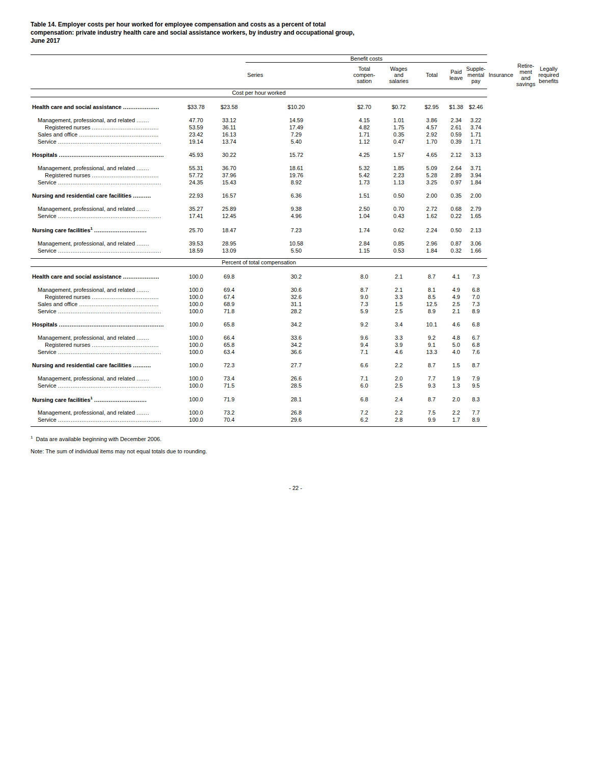Table 14. Employer costs per hour worked for employee compensation and costs as a percent of total
compensation: private industry health care and social assistance workers, by industry and occupational group,
June 2017
| | | | Benefit costs |
| --- | --- | --- | --- |
| Series | Total compen- sation | Wages and salaries | Total | Paid leave | Supple- mental pay | Insurance | Retire- ment and savings | Legally required benefits |
| Cost per hour worked |
| Health care and social assistance .................... | $33.78 | $23.58 | $10.20 | $2.70 | $0.72 | $2.95 | $1.38 | $2.46 |
| Management, professional, and related ....... | 47.70 | 33.12 | 14.59 | 4.15 | 1.01 | 3.86 | 2.34 | 3.22 |
| Registered nurses ..................................... | 53.59 | 36.11 | 17.49 | 4.82 | 1.75 | 4.57 | 2.61 | 3.74 |
| Sales and office ............................................ | 23.42 | 16.13 | 7.29 | 1.71 | 0.35 | 2.92 | 0.59 | 1.71 |
| Service ......................................................... | 19.14 | 13.74 | 5.40 | 1.12 | 0.47 | 1.70 | 0.39 | 1.71 |
| Hospitals .......................................................... | 45.93 | 30.22 | 15.72 | 4.25 | 1.57 | 4.65 | 2.12 | 3.13 |
| Management, professional, and related ....... | 55.31 | 36.70 | 18.61 | 5.32 | 1.85 | 5.09 | 2.64 | 3.71 |
| Registered nurses ..................................... | 57.72 | 37.96 | 19.76 | 5.42 | 2.23 | 5.28 | 2.89 | 3.94 |
| Service ......................................................... | 24.35 | 15.43 | 8.92 | 1.73 | 1.13 | 3.25 | 0.97 | 1.84 |
| Nursing and residential care facilities .......... | 22.93 | 16.57 | 6.36 | 1.51 | 0.50 | 2.00 | 0.35 | 2.00 |
| Management, professional, and related ....... | 35.27 | 25.89 | 9.38 | 2.50 | 0.70 | 2.72 | 0.68 | 2.79 |
| Service ......................................................... | 17.41 | 12.45 | 4.96 | 1.04 | 0.43 | 1.62 | 0.22 | 1.65 |
| Nursing care facilities 1 ............................. | 25.70 | 18.47 | 7.23 | 1.74 | 0.62 | 2.24 | 0.50 | 2.13 |
| Management, professional, and related ....... | 39.53 | 28.95 | 10.58 | 2.84 | 0.85 | 2.96 | 0.87 | 3.06 |
| Service ......................................................... | 18.59 | 13.09 | 5.50 | 1.15 | 0.53 | 1.84 | 0.32 | 1.66 |
| Percent of total compensation |
| Health care and social assistance .................... | 100.0 | 69.8 | 30.2 | 8.0 | 2.1 | 8.7 | 4.1 | 7.3 |
| Management, professional, and related ....... | 100.0 | 69.4 | 30.6 | 8.7 | 2.1 | 8.1 | 4.9 | 6.8 |
| Registered nurses ..................................... | 100.0 | 67.4 | 32.6 | 9.0 | 3.3 | 8.5 | 4.9 | 7.0 |
| Sales and office ............................................ | 100.0 | 68.9 | 31.1 | 7.3 | 1.5 | 12.5 | 2.5 | 7.3 |
| Service ......................................................... | 100.0 | 71.8 | 28.2 | 5.9 | 2.5 | 8.9 | 2.1 | 8.9 |
| Hospitals .......................................................... | 100.0 | 65.8 | 34.2 | 9.2 | 3.4 | 10.1 | 4.6 | 6.8 |
| Management, professional, and related ....... | 100.0 | 66.4 | 33.6 | 9.6 | 3.3 | 9.2 | 4.8 | 6.7 |
| Registered nurses ..................................... | 100.0 | 65.8 | 34.2 | 9.4 | 3.9 | 9.1 | 5.0 | 6.8 |
| Service ......................................................... | 100.0 | 63.4 | 36.6 | 7.1 | 4.6 | 13.3 | 4.0 | 7.6 |
| Nursing and residential care facilities .......... | 100.0 | 72.3 | 27.7 | 6.6 | 2.2 | 8.7 | 1.5 | 8.7 |
| Management, professional, and related ....... | 100.0 | 73.4 | 26.6 | 7.1 | 2.0 | 7.7 | 1.9 | 7.9 |
| Service ......................................................... | 100.0 | 71.5 | 28.5 | 6.0 | 2.5 | 9.3 | 1.3 | 9.5 |
| Nursing care facilities 1 ............................. | 100.0 | 71.9 | 28.1 | 6.8 | 2.4 | 8.7 | 2.0 | 8.3 |
| Management, professional, and related ....... | 100.0 | 73.2 | 26.8 | 7.2 | 2.2 | 7.5 | 2.2 | 7.7 |
| Service ......................................................... | 100.0 | 70.4 | 29.6 | 6.2 | 2.8 | 9.9 | 1.7 | 8.9 |
1 Data are available beginning with December 2006.
Note: The sum of individual items may not equal totals due to rounding.
- 22 -